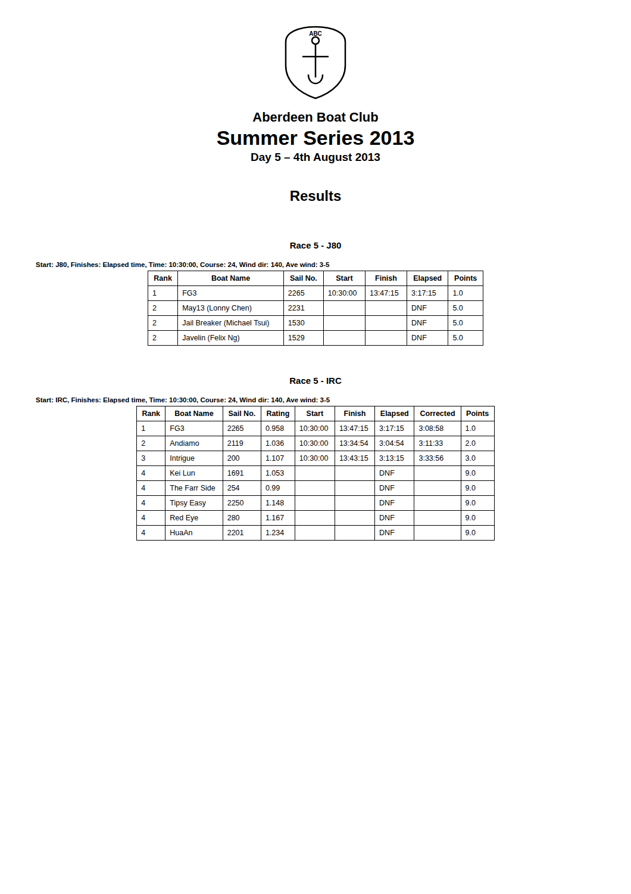Aberdeen Boat Club
Summer Series 2013
Day 5 – 4th August 2013
Results
Race 5 - J80
Start: J80, Finishes: Elapsed time, Time: 10:30:00, Course: 24, Wind dir: 140, Ave wind: 3-5
| Rank | Boat Name | Sail No. | Start | Finish | Elapsed | Points |
| --- | --- | --- | --- | --- | --- | --- |
| 1 | FG3 | 2265 | 10:30:00 | 13:47:15 | 3:17:15 | 1.0 |
| 2 | May13 (Lonny Chen) | 2231 | | | DNF | 5.0 |
| 2 | Jail Breaker (Michael Tsui) | 1530 | | | DNF | 5.0 |
| 2 | Javelin (Felix Ng) | 1529 | | | DNF | 5.0 |
Race 5 - IRC
Start: IRC, Finishes: Elapsed time, Time: 10:30:00, Course: 24, Wind dir: 140, Ave wind: 3-5
| Rank | Boat Name | Sail No. | Rating | Start | Finish | Elapsed | Corrected | Points |
| --- | --- | --- | --- | --- | --- | --- | --- | --- |
| 1 | FG3 | 2265 | 0.958 | 10:30:00 | 13:47:15 | 3:17:15 | 3:08:58 | 1.0 |
| 2 | Andiamo | 2119 | 1.036 | 10:30:00 | 13:34:54 | 3:04:54 | 3:11:33 | 2.0 |
| 3 | Intrigue | 200 | 1.107 | 10:30:00 | 13:43:15 | 3:13:15 | 3:33:56 | 3.0 |
| 4 | Kei Lun | 1691 | 1.053 | | | DNF | | 9.0 |
| 4 | The Farr Side | 254 | 0.99 | | | DNF | | 9.0 |
| 4 | Tipsy Easy | 2250 | 1.148 | | | DNF | | 9.0 |
| 4 | Red Eye | 280 | 1.167 | | | DNF | | 9.0 |
| 4 | HuaAn | 2201 | 1.234 | | | DNF | | 9.0 |